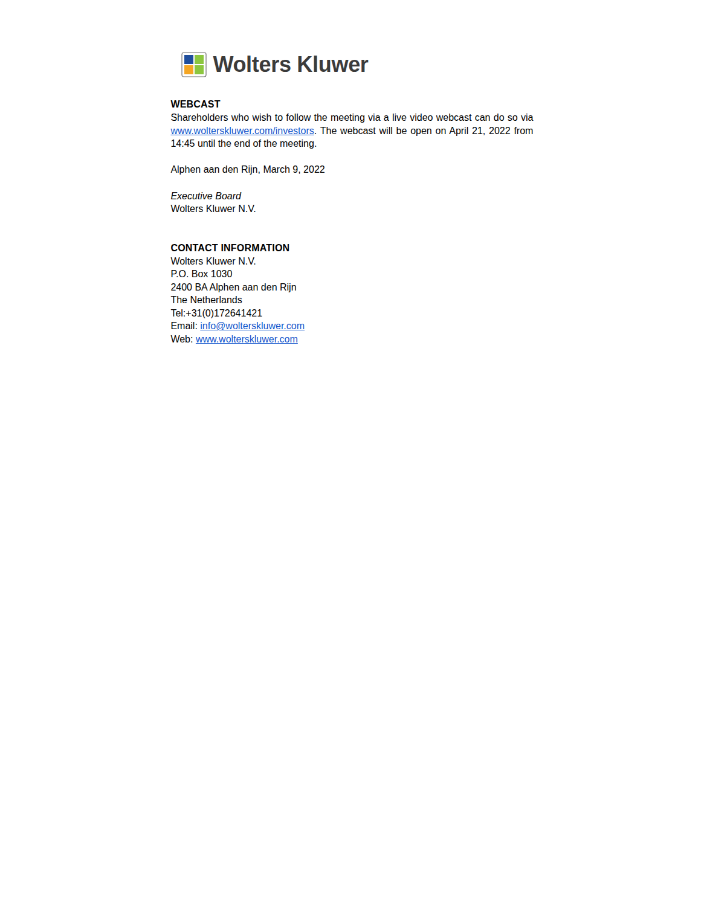Wolters Kluwer
WEBCAST
Shareholders who wish to follow the meeting via a live video webcast can do so via www.wolterskluwer.com/investors. The webcast will be open on April 21, 2022 from 14:45 until the end of the meeting.
Alphen aan den Rijn, March 9, 2022
Executive Board
Wolters Kluwer N.V.
CONTACT INFORMATION
Wolters Kluwer N.V.
P.O. Box 1030
2400 BA Alphen aan den Rijn
The Netherlands
Tel:+31(0)172641421
Email: info@wolterskluwer.com
Web: www.wolterskluwer.com